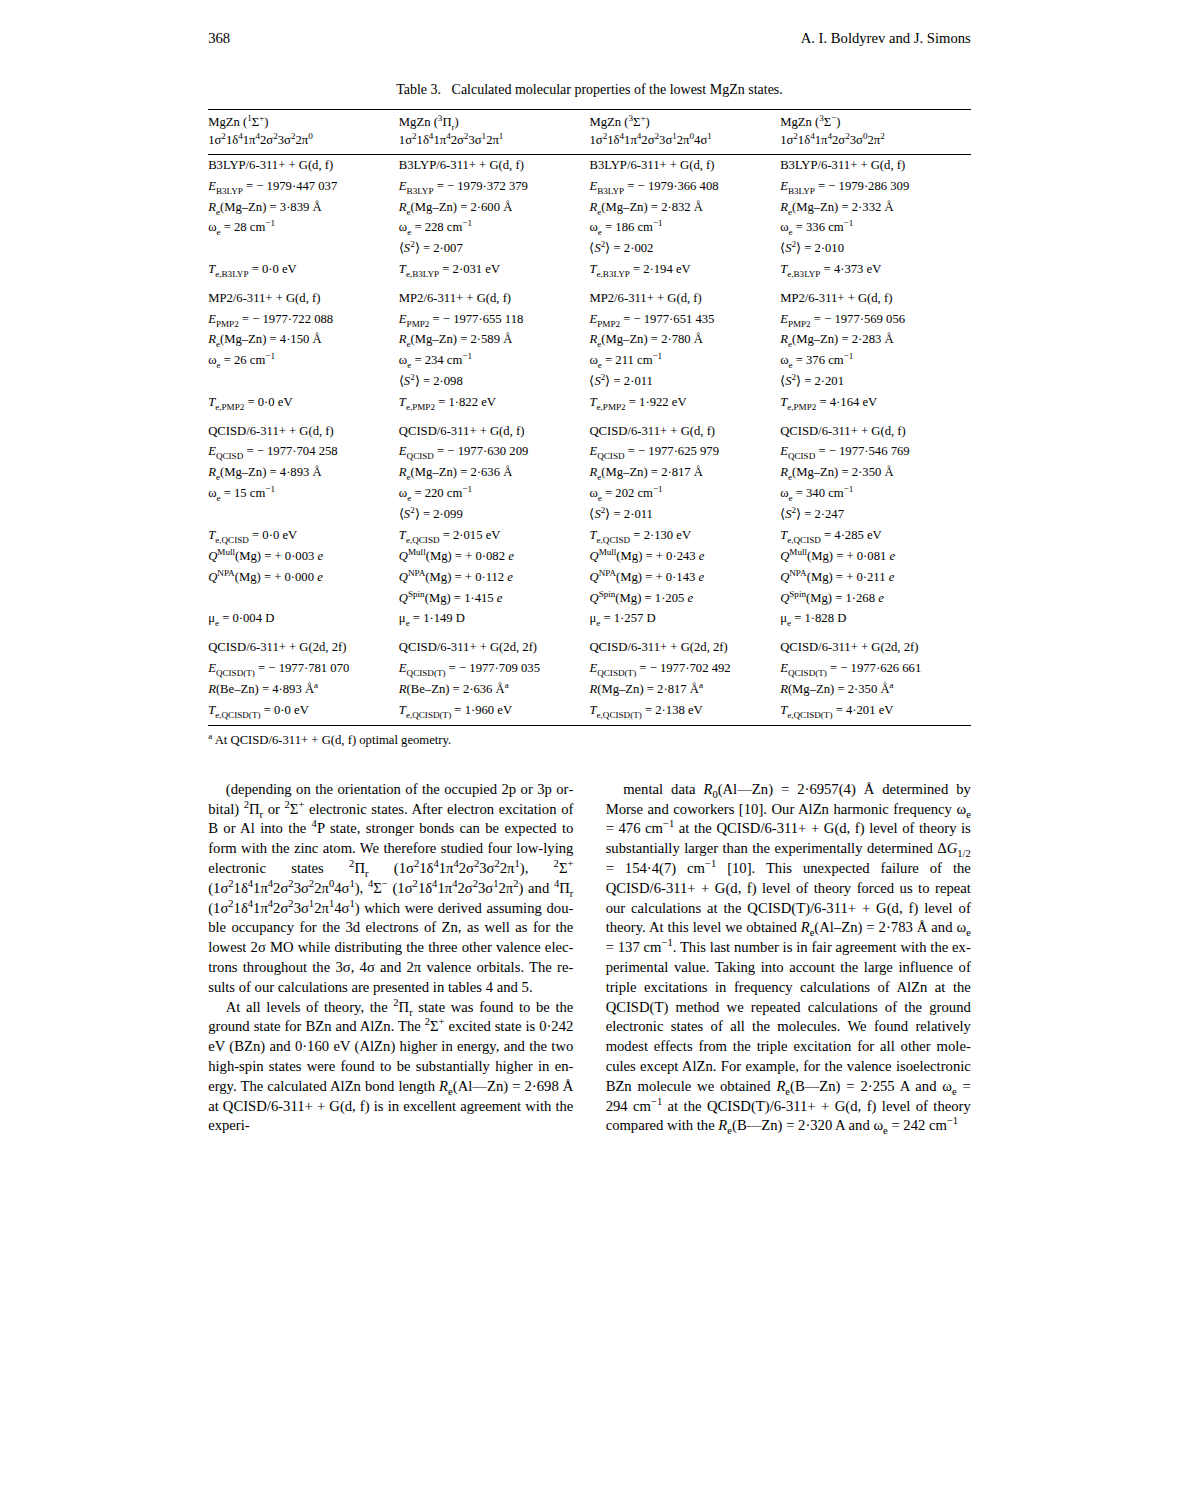368 A. I. Boldyrev and J. Simons
Table 3. Calculated molecular properties of the lowest MgZn states.
| MgZn ( 1 Σ + ) | MgZn ( 3 Π r ) | MgZn ( 3 Σ + ) | MgZn ( 3 Σ − ) |
| --- | --- | --- | --- |
| 1σ 2 1δ 4 1π 4 2σ 2 3σ 2 2π 0 | 1σ 2 1δ 4 1π 4 2σ 2 3σ 1 2π 1 | 1σ 2 1δ 4 1π 4 2σ 2 3σ 1 2π 0 4σ 1 | 1σ 2 1δ 4 1π 4 2σ 2 3σ 0 2π 2 |
| B3LYP/6-311+ + G(d, f) | B3LYP/6-311+ + G(d, f) | B3LYP/6-311+ + G(d, f) | B3LYP/6-311+ + G(d, f) |
| E B3LYP = − 1979·447 037 | E B3LYP = − 1979·372 379 | E B3LYP = − 1979·366 408 | E B3LYP = − 1979·286 309 |
| R e (Mg–Zn) = 3·839 Å | R e (Mg–Zn) = 2·600 Å | R e (Mg–Zn) = 2·832 Å | R e (Mg–Zn) = 2·332 Å |
| ω e = 28 cm −1 | ω e = 228 cm −1 | ω e = 186 cm −1 | ω e = 336 cm −1 |
| | ⟨ S 2 ⟩ = 2·007 | ⟨ S 2 ⟩ = 2·002 | ⟨ S 2 ⟩ = 2·010 |
| T e,B3LYP = 0·0 eV | T e,B3LYP = 2·031 eV | T e,B3LYP = 2·194 eV | T e,B3LYP = 4·373 eV |
| MP2/6-311+ + G(d, f) | MP2/6-311+ + G(d, f) | MP2/6-311+ + G(d, f) | MP2/6-311+ + G(d, f) |
| E PMP2 = − 1977·722 088 | E PMP2 = − 1977·655 118 | E PMP2 = − 1977·651 435 | E PMP2 = − 1977·569 056 |
| R e (Mg–Zn) = 4·150 Å | R e (Mg–Zn) = 2·589 Å | R e (Mg–Zn) = 2·780 Å | R e (Mg–Zn) = 2·283 Å |
| ω e = 26 cm −1 | ω e = 234 cm −1 | ω e = 211 cm −1 | ω e = 376 cm −1 |
| | ⟨ S 2 ⟩ = 2·098 | ⟨ S 2 ⟩ = 2·011 | ⟨ S 2 ⟩ = 2·201 |
| T e,PMP2 = 0·0 eV | T e,PMP2 = 1·822 eV | T e,PMP2 = 1·922 eV | T e,PMP2 = 4·164 eV |
| QCISD/6-311+ + G(d, f) | QCISD/6-311+ + G(d, f) | QCISD/6-311+ + G(d, f) | QCISD/6-311+ + G(d, f) |
| E QCISD = − 1977·704 258 | E QCISD = − 1977·630 209 | E QCISD = − 1977·625 979 | E QCISD = − 1977·546 769 |
| R e (Mg–Zn) = 4·893 Å | R e (Mg–Zn) = 2·636 Å | R e (Mg–Zn) = 2·817 Å | R e (Mg–Zn) = 2·350 Å |
| ω e = 15 cm −1 | ω e = 220 cm −1 | ω e = 202 cm −1 | ω e = 340 cm −1 |
| | ⟨ S 2 ⟩ = 2·099 | ⟨ S 2 ⟩ = 2·011 | ⟨ S 2 ⟩ = 2·247 |
| T e,QCISD = 0·0 eV | T e,QCISD = 2·015 eV | T e,QCISD = 2·130 eV | T e,QCISD = 4·285 eV |
| Q Mull (Mg) = + 0·003 e | Q Mull (Mg) = + 0·082 e | Q Mull (Mg) = + 0·243 e | Q Mull (Mg) = + 0·081 e |
| Q NPA (Mg) = + 0·000 e | Q NPA (Mg) = + 0·112 e | Q NPA (Mg) = + 0·143 e | Q NPA (Mg) = + 0·211 e |
| | Q Spin (Mg) = 1·415 e | Q Spin (Mg) = 1·205 e | Q Spin (Mg) = 1·268 e |
| μ e = 0·004 D | μ e = 1·149 D | μ e = 1·257 D | μ e = 1·828 D |
| QCISD/6-311+ + G(2d, 2f) | QCISD/6-311+ + G(2d, 2f) | QCISD/6-311+ + G(2d, 2f) | QCISD/6-311+ + G(2d, 2f) |
| E QCISD(T) = − 1977·781 070 | E QCISD(T) = − 1977·709 035 | E QCISD(T) = − 1977·702 492 | E QCISD(T) = − 1977·626 661 |
| R (Be–Zn) = 4·893 Å a | R (Be–Zn) = 2·636 Å a | R (Mg–Zn) = 2·817 Å a | R (Mg–Zn) = 2·350 Å a |
| T e,QCISD(T) = 0·0 eV | T e,QCISD(T) = 1·960 eV | T e,QCISD(T) = 2·138 eV | T e,QCISD(T) = 4·201 eV |
a At QCISD/6-311+ + G(d, f) optimal geometry.
(depending on the orientation of the occupied 2p or 3p orbital) 2Πr or 2Σ+ electronic states. After electron excitation of B or Al into the 4P state, stronger bonds can be expected to form with the zinc atom. We therefore studied four low-lying electronic states 2Πr (1σ21δ41π42σ23σ22π1), 2Σ+ (1σ21δ41π42σ23σ22π04σ1), 4Σ− (1σ21δ41π42σ23σ12π2) and 4Πr (1σ21δ41π42σ23σ12π14σ1) which were derived assuming double occupancy for the 3d electrons of Zn, as well as for the lowest 2σ MO while distributing the three other valence electrons throughout the 3σ, 4σ and 2π valence orbitals. The results of our calculations are presented in tables 4 and 5.
At all levels of theory, the 2Πr state was found to be the ground state for BZn and AlZn. The 2Σ+ excited state is 0·242 eV (BZn) and 0·160 eV (AlZn) higher in energy, and the two high-spin states were found to be substantially higher in energy. The calculated AlZn bond length Re(Al—Zn) = 2·698 Å at QCISD/6-311+ + G(d, f) is in excellent agreement with the experi-
mental data R0(Al—Zn) = 2·6957(4) Å determined by Morse and coworkers [10]. Our AlZn harmonic frequency ωe = 476 cm−1 at the QCISD/6-311+ + G(d, f) level of theory is substantially larger than the experimentally determined ΔG1/2 = 154·4(7) cm−1 [10]. This unexpected failure of the QCISD/6-311+ + G(d, f) level of theory forced us to repeat our calculations at the QCISD(T)/6-311+ + G(d, f) level of theory. At this level we obtained Re(Al–Zn) = 2·783 Å and ωe = 137 cm−1. This last number is in fair agreement with the experimental value. Taking into account the large influence of triple excitations in frequency calculations of AlZn at the QCISD(T) method we repeated calculations of the ground electronic states of all the molecules. We found relatively modest effects from the triple excitation for all other molecules except AlZn. For example, for the valence isoelectronic BZn molecule we obtained Re(B—Zn) = 2·255 A and ωe = 294 cm−1 at the QCISD(T)/6-311+ + G(d, f) level of theory compared with the Re(B—Zn) = 2·320 A and ωe = 242 cm−1